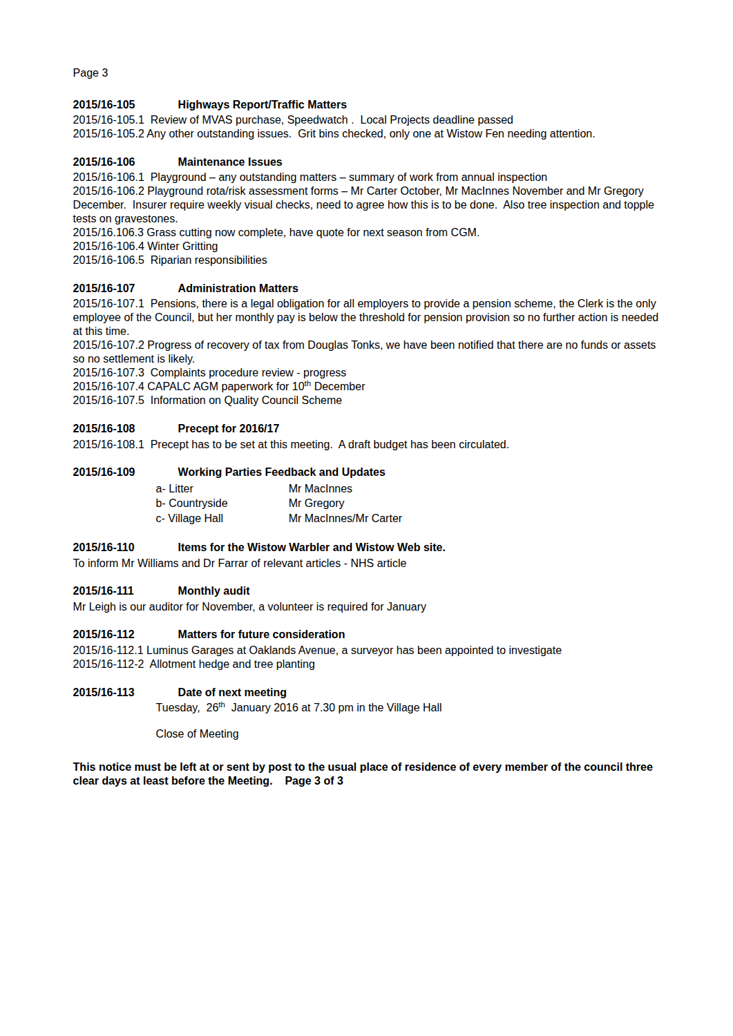Page 3
2015/16-105 Highways Report/Traffic Matters
2015/16-105.1 Review of MVAS purchase, Speedwatch . Local Projects deadline passed
2015/16-105.2 Any other outstanding issues. Grit bins checked, only one at Wistow Fen needing attention.
2015/16-106 Maintenance Issues
2015/16-106.1 Playground – any outstanding matters – summary of work from annual inspection
2015/16-106.2 Playground rota/risk assessment forms – Mr Carter October, Mr MacInnes November and Mr Gregory December. Insurer require weekly visual checks, need to agree how this is to be done. Also tree inspection and topple tests on gravestones.
2015/16.106.3 Grass cutting now complete, have quote for next season from CGM.
2015/16-106.4 Winter Gritting
2015/16-106.5 Riparian responsibilities
2015/16-107 Administration Matters
2015/16-107.1 Pensions, there is a legal obligation for all employers to provide a pension scheme, the Clerk is the only employee of the Council, but her monthly pay is below the threshold for pension provision so no further action is needed at this time.
2015/16-107.2 Progress of recovery of tax from Douglas Tonks, we have been notified that there are no funds or assets so no settlement is likely.
2015/16-107.3 Complaints procedure review - progress
2015/16-107.4 CAPALC AGM paperwork for 10th December
2015/16-107.5 Information on Quality Council Scheme
2015/16-108 Precept for 2016/17
2015/16-108.1 Precept has to be set at this meeting. A draft budget has been circulated.
2015/16-109 Working Parties Feedback and Updates
| a- Litter | Mr MacInnes |
| b- Countryside | Mr Gregory |
| c- Village Hall | Mr MacInnes/Mr Carter |
2015/16-110 Items for the Wistow Warbler and Wistow Web site.
To inform Mr Williams and Dr Farrar of relevant articles - NHS article
2015/16-111 Monthly audit
Mr Leigh is our auditor for November, a volunteer is required for January
2015/16-112 Matters for future consideration
2015/16-112.1 Luminus Garages at Oaklands Avenue, a surveyor has been appointed to investigate
2015/16-112-2 Allotment hedge and tree planting
2015/16-113 Date of next meeting
Tuesday, 26th January 2016 at 7.30 pm in the Village Hall
Close of Meeting
This notice must be left at or sent by post to the usual place of residence of every member of the council three clear days at least before the Meeting. Page 3 of 3